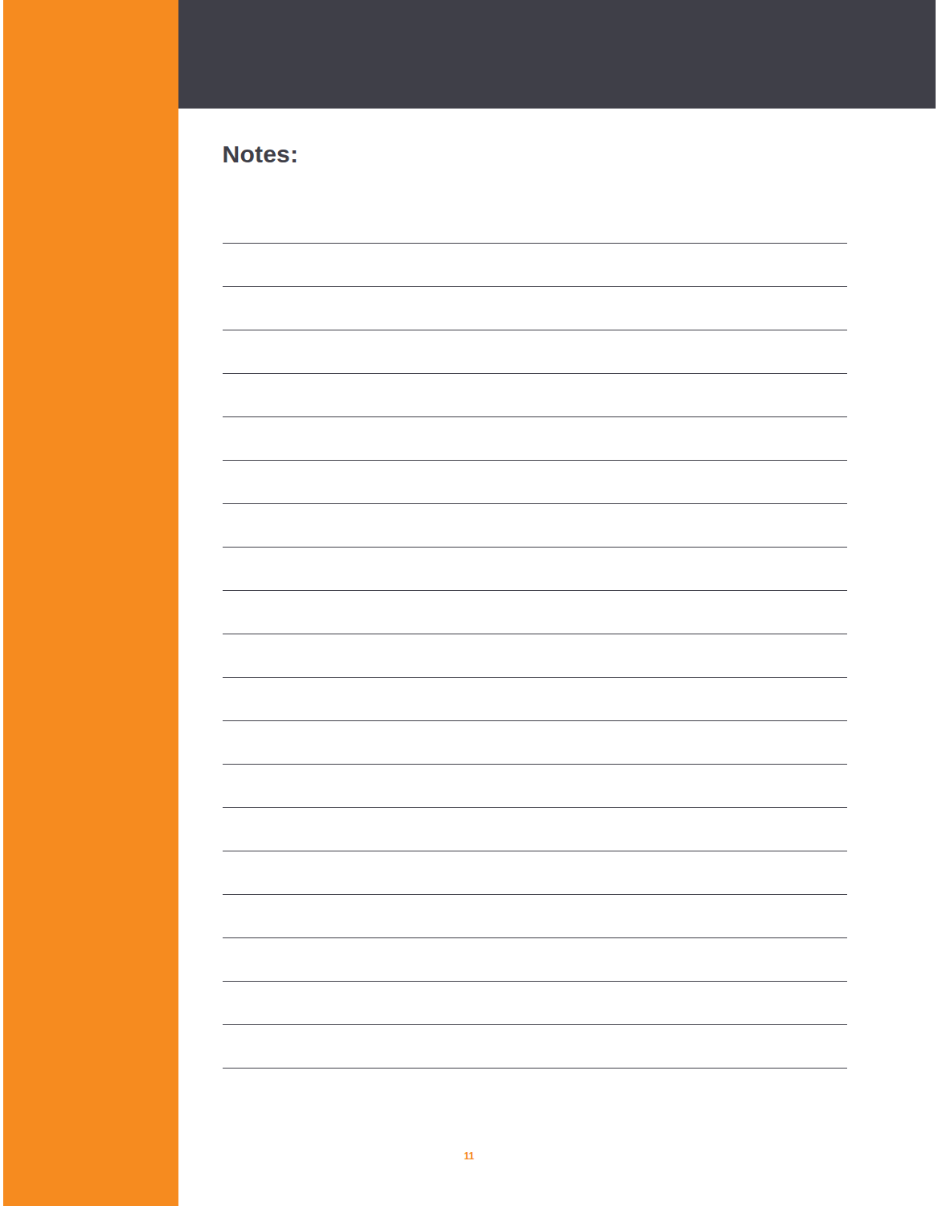Notes:
11